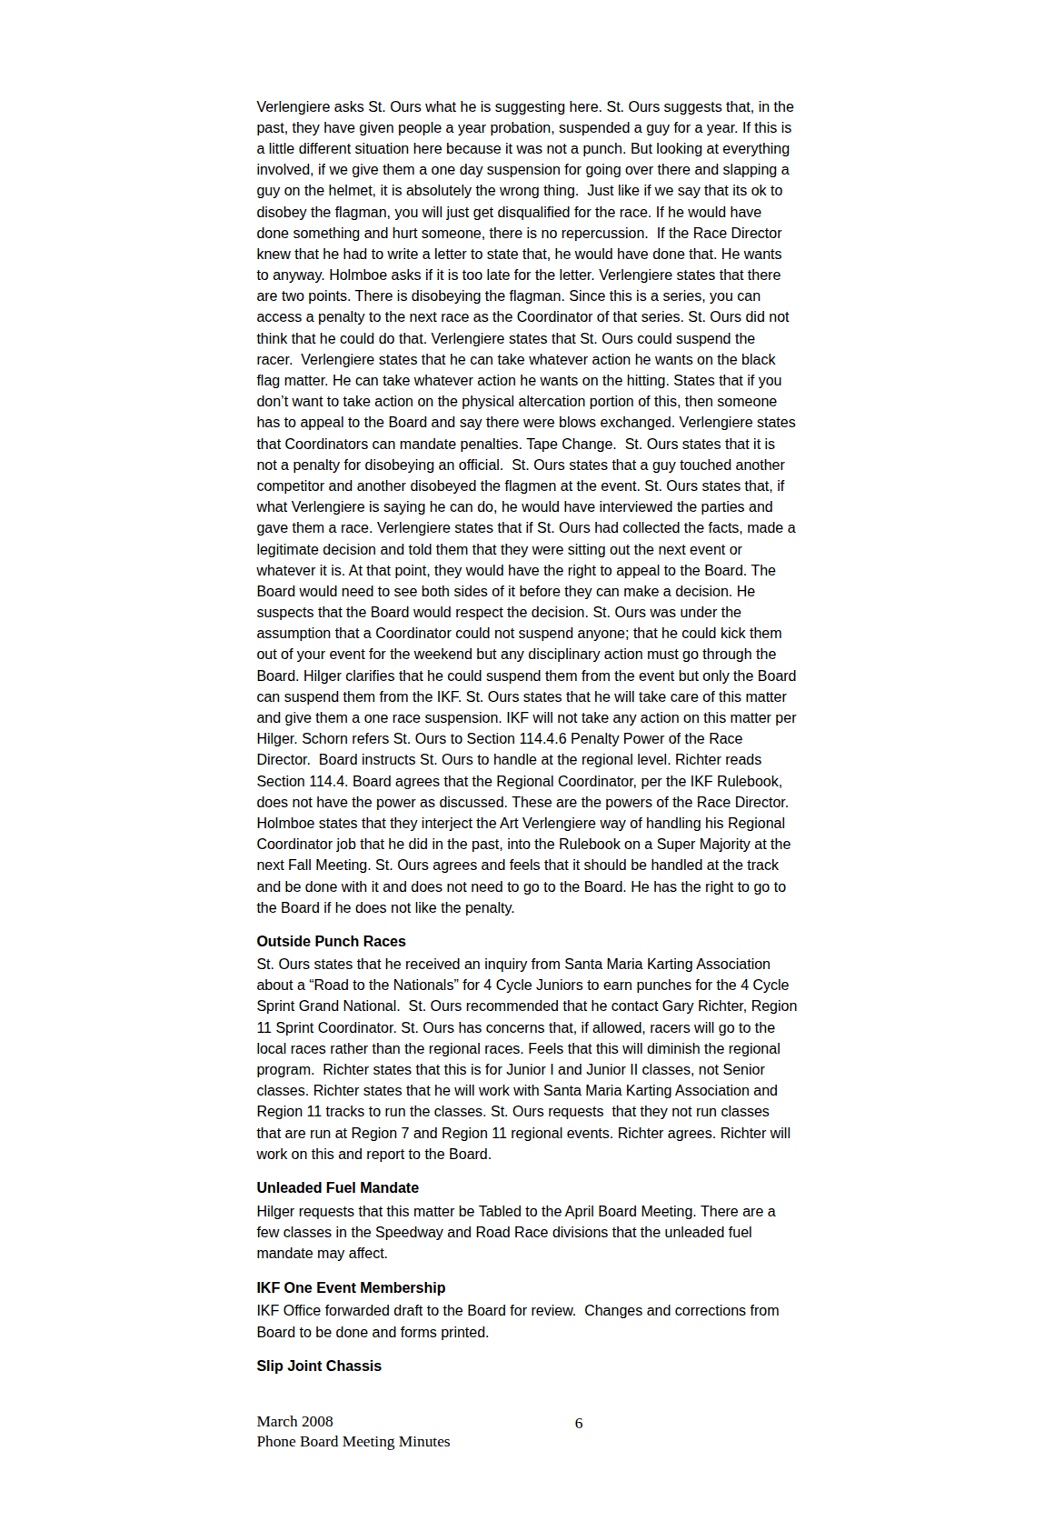Verlengiere asks St. Ours what he is suggesting here. St. Ours suggests that, in the past, they have given people a year probation, suspended a guy for a year. If this is a little different situation here because it was not a punch. But looking at everything involved, if we give them a one day suspension for going over there and slapping a guy on the helmet, it is absolutely the wrong thing. Just like if we say that its ok to disobey the flagman, you will just get disqualified for the race. If he would have done something and hurt someone, there is no repercussion. If the Race Director knew that he had to write a letter to state that, he would have done that. He wants to anyway. Holmboe asks if it is too late for the letter. Verlengiere states that there are two points. There is disobeying the flagman. Since this is a series, you can access a penalty to the next race as the Coordinator of that series. St. Ours did not think that he could do that. Verlengiere states that St. Ours could suspend the racer. Verlengiere states that he can take whatever action he wants on the black flag matter. He can take whatever action he wants on the hitting. States that if you don’t want to take action on the physical altercation portion of this, then someone has to appeal to the Board and say there were blows exchanged. Verlengiere states that Coordinators can mandate penalties. Tape Change. St. Ours states that it is not a penalty for disobeying an official. St. Ours states that a guy touched another competitor and another disobeyed the flagmen at the event. St. Ours states that, if what Verlengiere is saying he can do, he would have interviewed the parties and gave them a race. Verlengiere states that if St. Ours had collected the facts, made a legitimate decision and told them that they were sitting out the next event or whatever it is. At that point, they would have the right to appeal to the Board. The Board would need to see both sides of it before they can make a decision. He suspects that the Board would respect the decision. St. Ours was under the assumption that a Coordinator could not suspend anyone; that he could kick them out of your event for the weekend but any disciplinary action must go through the Board. Hilger clarifies that he could suspend them from the event but only the Board can suspend them from the IKF. St. Ours states that he will take care of this matter and give them a one race suspension. IKF will not take any action on this matter per Hilger. Schorn refers St. Ours to Section 114.4.6 Penalty Power of the Race Director. Board instructs St. Ours to handle at the regional level. Richter reads Section 114.4. Board agrees that the Regional Coordinator, per the IKF Rulebook, does not have the power as discussed. These are the powers of the Race Director. Holmboe states that they interject the Art Verlengiere way of handling his Regional Coordinator job that he did in the past, into the Rulebook on a Super Majority at the next Fall Meeting. St. Ours agrees and feels that it should be handled at the track and be done with it and does not need to go to the Board. He has the right to go to the Board if he does not like the penalty.
Outside Punch Races
St. Ours states that he received an inquiry from Santa Maria Karting Association about a “Road to the Nationals” for 4 Cycle Juniors to earn punches for the 4 Cycle Sprint Grand National. St. Ours recommended that he contact Gary Richter, Region 11 Sprint Coordinator. St. Ours has concerns that, if allowed, racers will go to the local races rather than the regional races. Feels that this will diminish the regional program. Richter states that this is for Junior I and Junior II classes, not Senior classes. Richter states that he will work with Santa Maria Karting Association and Region 11 tracks to run the classes. St. Ours requests that they not run classes that are run at Region 7 and Region 11 regional events. Richter agrees. Richter will work on this and report to the Board.
Unleaded Fuel Mandate
Hilger requests that this matter be Tabled to the April Board Meeting. There are a few classes in the Speedway and Road Race divisions that the unleaded fuel mandate may affect.
IKF One Event Membership
IKF Office forwarded draft to the Board for review. Changes and corrections from Board to be done and forms printed.
Slip Joint Chassis
March 2008
Phone Board Meeting Minutes
6